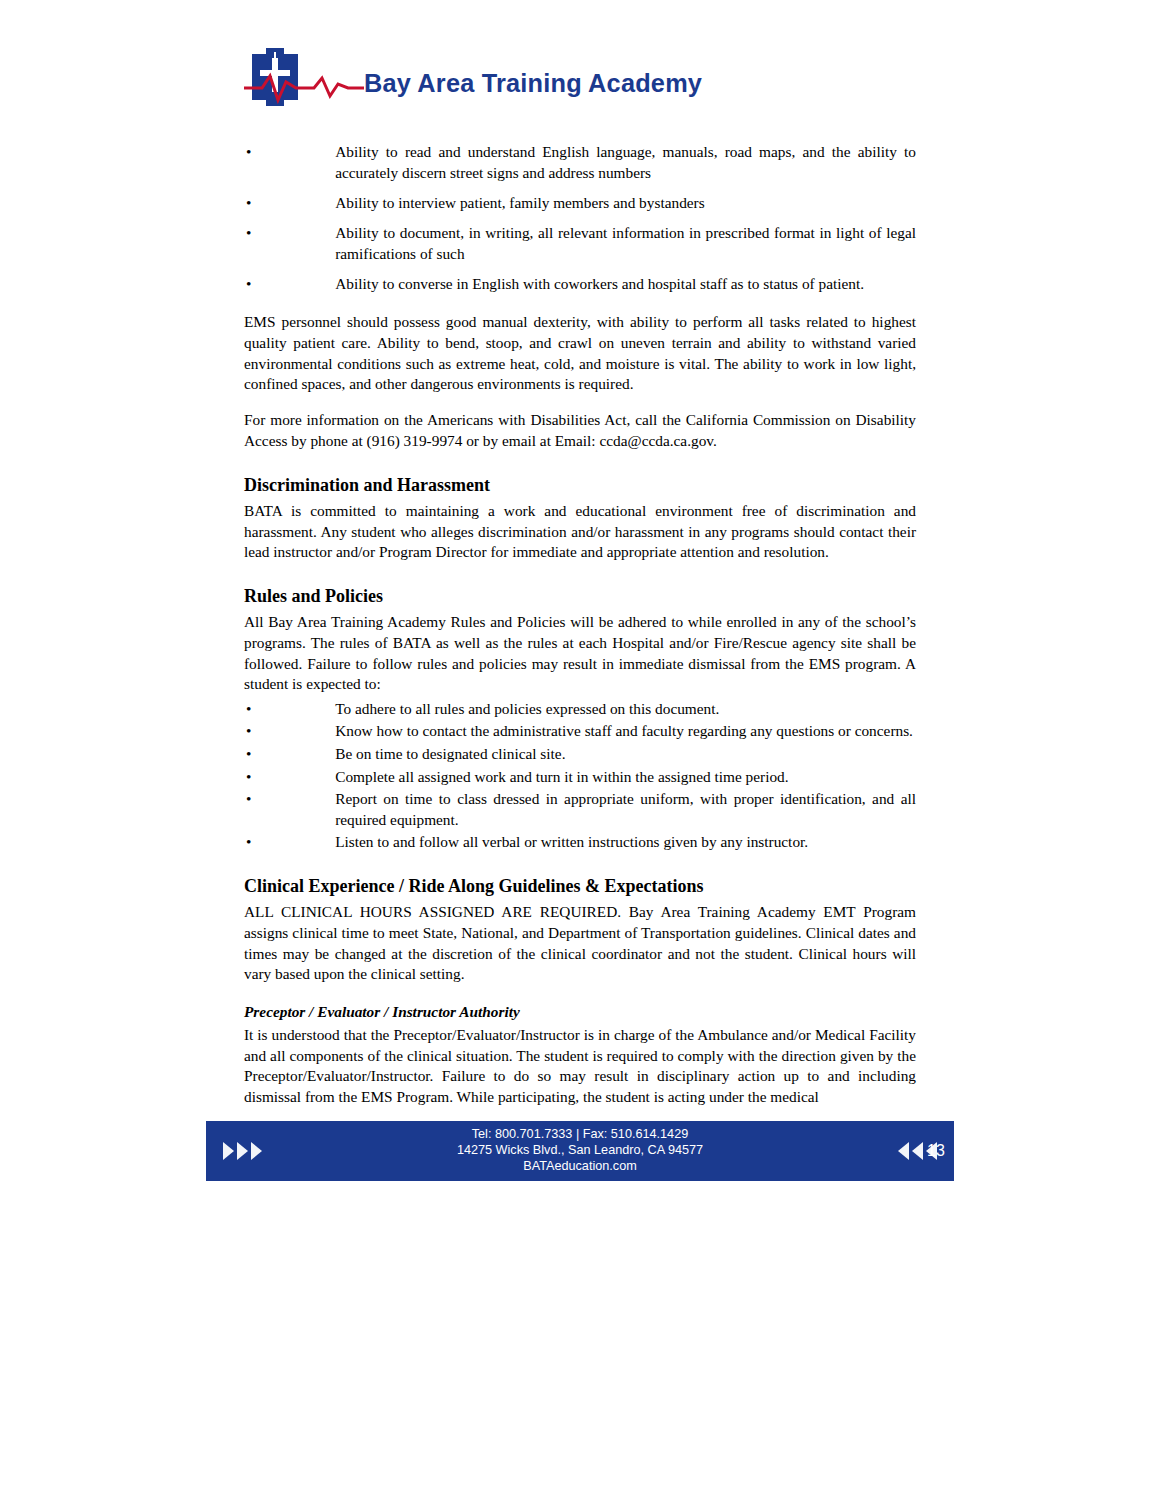Bay Area Training Academy
Ability to read and understand English language, manuals, road maps, and the ability to accurately discern street signs and address numbers
Ability to interview patient, family members and bystanders
Ability to document, in writing, all relevant information in prescribed format in light of legal ramifications of such
Ability to converse in English with coworkers and hospital staff as to status of patient.
EMS personnel should possess good manual dexterity, with ability to perform all tasks related to highest quality patient care. Ability to bend, stoop, and crawl on uneven terrain and ability to withstand varied environmental conditions such as extreme heat, cold, and moisture is vital. The ability to work in low light, confined spaces, and other dangerous environments is required.
For more information on the Americans with Disabilities Act, call the California Commission on Disability Access by phone at (916) 319-9974 or by email at Email: ccda@ccda.ca.gov.
Discrimination and Harassment
BATA is committed to maintaining a work and educational environment free of discrimination and harassment. Any student who alleges discrimination and/or harassment in any programs should contact their lead instructor and/or Program Director for immediate and appropriate attention and resolution.
Rules and Policies
All Bay Area Training Academy Rules and Policies will be adhered to while enrolled in any of the school’s programs. The rules of BATA as well as the rules at each Hospital and/or Fire/Rescue agency site shall be followed. Failure to follow rules and policies may result in immediate dismissal from the EMS program. A student is expected to:
To adhere to all rules and policies expressed on this document.
Know how to contact the administrative staff and faculty regarding any questions or concerns.
Be on time to designated clinical site.
Complete all assigned work and turn it in within the assigned time period.
Report on time to class dressed in appropriate uniform, with proper identification, and all required equipment.
Listen to and follow all verbal or written instructions given by any instructor.
Clinical Experience / Ride Along Guidelines & Expectations
ALL CLINICAL HOURS ASSIGNED ARE REQUIRED. Bay Area Training Academy EMT Program assigns clinical time to meet State, National, and Department of Transportation guidelines. Clinical dates and times may be changed at the discretion of the clinical coordinator and not the student. Clinical hours will vary based upon the clinical setting.
Preceptor / Evaluator / Instructor Authority
It is understood that the Preceptor/Evaluator/Instructor is in charge of the Ambulance and/or Medical Facility and all components of the clinical situation. The student is required to comply with the direction given by the Preceptor/Evaluator/Instructor. Failure to do so may result in disciplinary action up to and including dismissal from the EMS Program. While participating, the student is acting under the medical
Tel: 800.701.7333 | Fax: 510.614.1429
14275 Wicks Blvd., San Leandro, CA 94577
BATAeducation.com
13